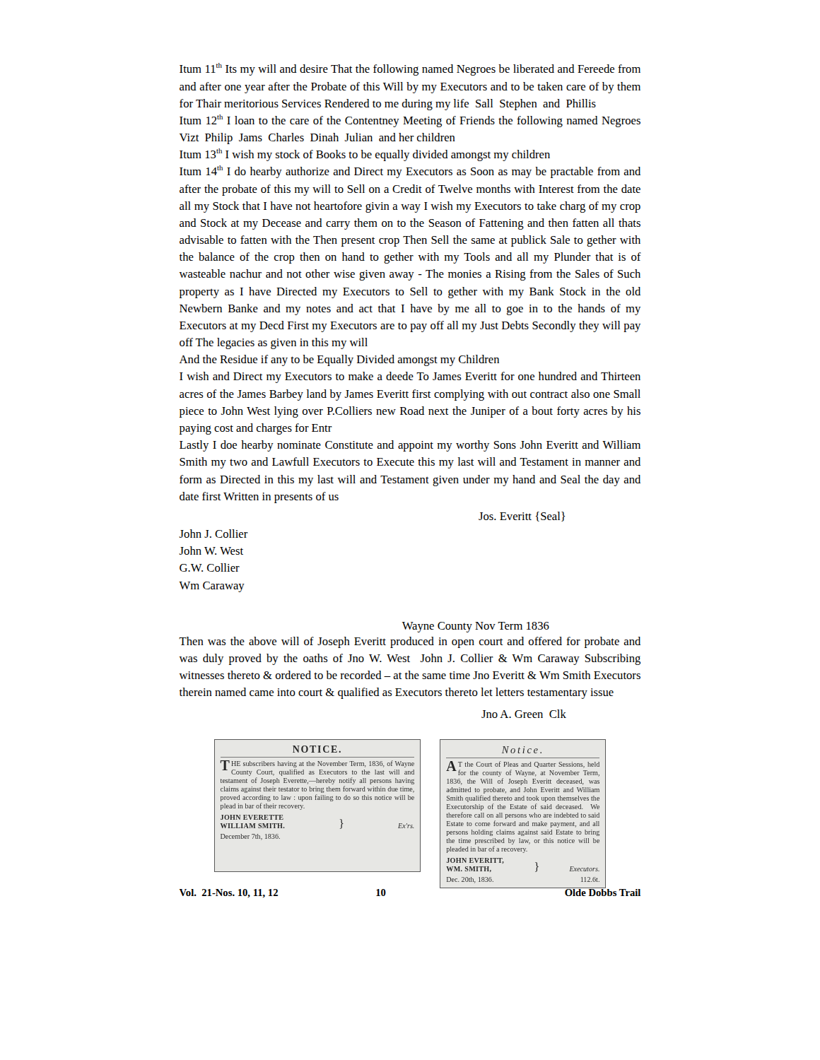Itum 11th Its my will and desire That the following named Negroes be liberated and Fereede from and after one year after the Probate of this Will by my Executors and to be taken care of by them for Thair meritorious Services Rendered to me during my life Sall Stephen and Phillis
Itum 12th I loan to the care of the Contentney Meeting of Friends the following named Negroes Vizt Philip Jams Charles Dinah Julian and her children
Itum 13th I wish my stock of Books to be equally divided amongst my children
Itum 14th I do hearby authorize and Direct my Executors as Soon as may be practable from and after the probate of this my will to Sell on a Credit of Twelve months with Interest from the date all my Stock that I have not heartofore givin a way I wish my Executors to take charg of my crop and Stock at my Decease and carry them on to the Season of Fattening and then fatten all thats advisable to fatten with the Then present crop Then Sell the same at publick Sale to gether with the balance of the crop then on hand to gether with my Tools and all my Plunder that is of wasteable nachur and not other wise given away - The monies a Rising from the Sales of Such property as I have Directed my Executors to Sell to gether with my Bank Stock in the old Newbern Banke and my notes and act that I have by me all to goe in to the hands of my Executors at my Decd First my Executors are to pay off all my Just Debts Secondly they will pay off The legacies as given in this my will
And the Residue if any to be Equally Divided amongst my Children
I wish and Direct my Executors to make a deede To James Everitt for one hundred and Thirteen acres of the James Barbey land by James Everitt first complying with out contract also one Small piece to John West lying over P.Colliers new Road next the Juniper of a bout forty acres by his paying cost and charges for Entr
Lastly I doe hearby nominate Constitute and appoint my worthy Sons John Everitt and William Smith my two and Lawfull Executors to Execute this my last will and Testament in manner and form as Directed in this my last will and Testament given under my hand and Seal the day and date first Written in presents of us
Jos. Everitt {Seal}
John J. Collier
John W. West
G.W. Collier
Wm Caraway
Wayne County Nov Term 1836
Then was the above will of Joseph Everitt produced in open court and offered for probate and was duly proved by the oaths of Jno W. West John J. Collier & Wm Caraway Subscribing witnesses thereto & ordered to be recorded – at the same time Jno Everitt & Wm Smith Executors therein named came into court & qualified as Executors thereto let letters testamentary issue
Jno A. Green Clk
NOTICE.
THE subscribers having at the November Term, 1836, of Wayne County Court, qualified as Executors to the last will and testament of Joseph Everette,—hereby notify all persons having claims against their testator to bring them forward within due time, proved according to law : upon failing to do so this notice will be plead in bar of their recovery.
JOHN EVERETTE
WILLIAM SMITH.
}
Ex'rs.
December 7th, 1836.
Notice.
AT the Court of Pleas and Quarter Sessions, held for the county of Wayne, at November Term, 1836, the Will of Joseph Everitt deceased, was admitted to probate, and John Everitt and William Smith qualified thereto and took upon themselves the Executorship of the Estate of said deceased. We therefore call on all persons who are indebted to said Estate to come forward and make payment, and all persons holding claims against said Estate to bring the time prescribed by law, or this notice will be pleaded in bar of a recovery.
JOHN EVERITT,
WM. SMITH,
}
Executors.
Dec. 20th, 1836. 112.6t.
Vol. 21-Nos. 10, 11, 12 10 Olde Dobbs Trail